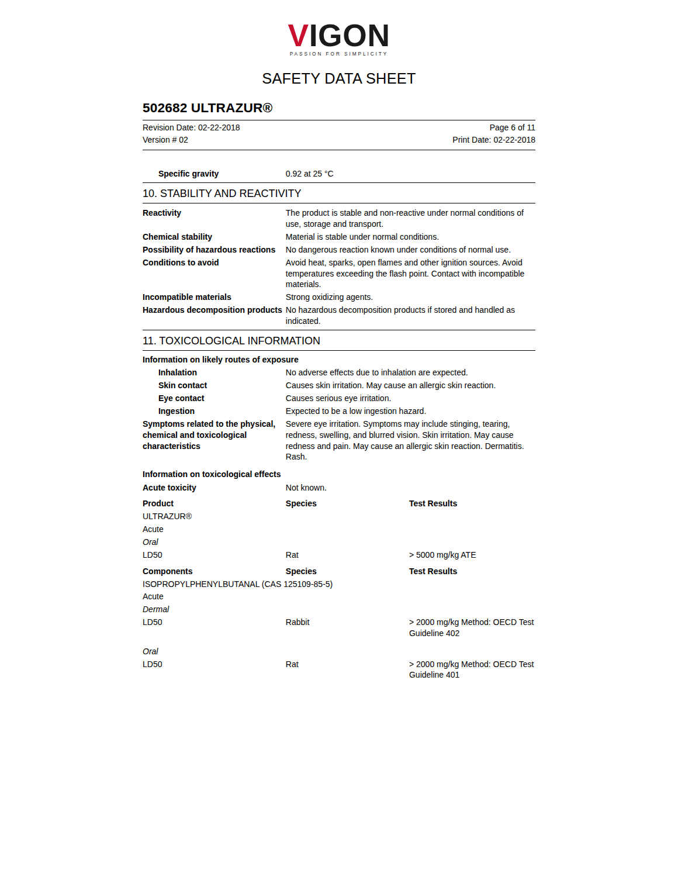VIGON
PASSION FOR SIMPLICITY
SAFETY DATA SHEET
502682 ULTRAZUR®
| Revision Date: 02-22-2018 | Page 6 of 11 |
| Version # 02 | Print Date: 02-22-2018 |
| Specific gravity | 0.92 at 25 °C |
10. STABILITY AND REACTIVITY
| Reactivity | The product is stable and non-reactive under normal conditions of use, storage and transport. |
| Chemical stability | Material is stable under normal conditions. |
| Possibility of hazardous reactions | No dangerous reaction known under conditions of normal use. |
| Conditions to avoid | Avoid heat, sparks, open flames and other ignition sources. Avoid temperatures exceeding the flash point. Contact with incompatible materials. |
| Incompatible materials | Strong oxidizing agents. |
| Hazardous decomposition products | No hazardous decomposition products if stored and handled as indicated. |
11. TOXICOLOGICAL INFORMATION
Information on likely routes of exposure
| Inhalation | No adverse effects due to inhalation are expected. |
| Skin contact | Causes skin irritation. May cause an allergic skin reaction. |
| Eye contact | Causes serious eye irritation. |
| Ingestion | Expected to be a low ingestion hazard. |
| Symptoms related to the physical, chemical and toxicological characteristics | Severe eye irritation. Symptoms may include stinging, tearing, redness, swelling, and blurred vision. Skin irritation. May cause redness and pain. May cause an allergic skin reaction. Dermatitis. Rash. |
Information on toxicological effects
| Acute toxicity | Not known. |
| Product | Species | Test Results |
| --- | --- | --- |
| ULTRAZUR® | | |
| Acute | | |
| Oral | | |
| LD50 | Rat | > 5000 mg/kg ATE |
| Components | Species | Test Results |
| --- | --- | --- |
| ISOPROPYLPHENYLBUTANAL (CAS 125109-85-5) |
| Acute | | |
| Dermal | | |
| LD50 | Rabbit | > 2000 mg/kg Method: OECD Test Guideline 402 |
| Oral | | |
| LD50 | Rat | > 2000 mg/kg Method: OECD Test Guideline 401 |